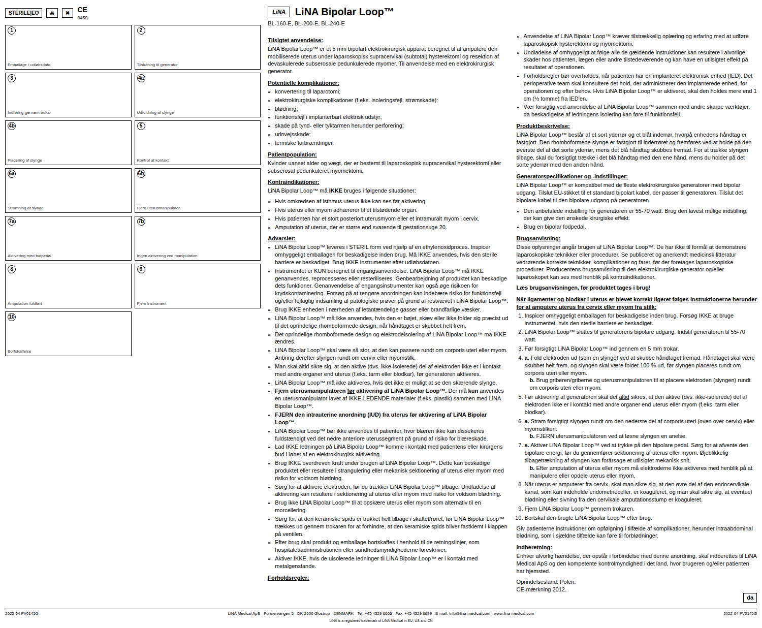STERILE|EO ☠ ✖ CE0459
1 Emballage / udløbsdato
2 Tilslutning til generator
3 Indføring gennem trokar
4a Udfoldning af slynge
4b Placering af slynge
5 Kontrol af kontakt
6a Stramning af slynge
6b Fjern uterusmanipulator
7a Aktivering med fodpedal
7b Ingen aktivering ved manipulation
8 Amputation fuldført
9 Fjern instrument
10 Bortskaffelse
LiNA
LiNA Bipolar Loop™
BL-160-E, BL-200-E, BL-240-E
Tilsigtet anvendelse:
LiNA Bipolar Loop™ er et 5 mm bipolart elektrokirurgisk apparat beregnet til at amputere den mobiliserede uterus under laparoskopisk supracervikal (subtotal) hysterektomi og resektion af devaskulerede subserosale pedunkulerede myomer. Til anvendelse med en elektrokirurgisk generator.
Potentielle komplikationer:
konvertering til laparotomi;
elektrokirurgiske komplikationer (f.eks. isoleringsfejl, strømskade);
blødning;
funktionsfejl i implanterbart elektrisk udstyr;
skade på tynd- eller tyktarmen herunder perforering;
urinvejsskade;
termiske forbrændinger.
Patientpopulation:
Kvinder uanset alder og vægt, der er bestemt til laparoskopisk supracervikal hysterektomi eller subserosal pedunkuleret myomektomi.
Kontraindikationer:
LiNA Bipolar Loop™ må IKKE bruges i følgende situationer:
Hvis omkredsen af isthmus uterus ikke kan ses før aktivering.
Hvis uterus eller myom adhærerer til et tilstødende organ.
Hvis patienten har et stort posteriort uterusmyom eller et intramuralt myom i cervix.
Amputation af uterus, der er større end svarende til gestationsuge 20.
Advarsler:
LiNA Bipolar Loop™ leveres i STERIL form ved hjælp af en ethylenoxidproces. Inspicer omhyggeligt emballagen for beskadigelse inden brug. Må IKKE anvendes, hvis den sterile barriere er beskadiget. Brug IKKE instrumentet efter udløbsdatoen.
Instrumentet er KUN beregnet til engangsanvendelse. LiNA Bipolar Loop™ må IKKE genanvendes, reprocesseres eller resteriliseres. Genbearbejdning af produktet kan beskadige dets funktioner. Genanvendelse af engangsinstrumenter kan også øge risikoen for krydskontaminering. Forsøg på at rengøre anordningen kan indebære risiko for funktionsfejl og/eller fejlagtig indsamling af patologiske prøver på grund af restvævet i LiNA Bipolar Loop™.
Brug IKKE enheden i nærheden af letantændelige gasser eller brandfarlige væsker.
LiNA Bipolar Loop™ må ikke anvendes, hvis den er bøjet, skæv eller ikke folder sig præcist ud til det oprindelige rhomboformede design, når håndtaget er skubbet helt frem.
Det oprindelige rhomboformede design og elektrodeisolering af LiNA Bipolar Loop™ må IKKE ændres.
LiNA Bipolar Loop™ skal være så stor, at den kan passere rundt om corporis uteri eller myom. Anbring derefter slyngen rundt om cervix eller myomstilk.
Man skal altid sikre sig, at den aktive (dvs. ikke-isolerede) del af elektroden ikke er i kontakt med andre organer end uterus (f.eks. tarm eller blodkar), før generatoren aktiveres.
LiNA Bipolar Loop™ må ikke aktiveres, hvis det ikke er muligt at se den skærende slynge.
Fjern uterusmanipulatoren før aktivering af LiNA Bipolar Loop™. Der må kun anvendes en uterusmanipulator lavet af IKKE-LEDENDE materialer (f.eks. plastik) sammen med LiNA Bipolar Loop™.
FJERN den intrauterine anordning (IUD) fra uterus før aktivering af LiNA Bipolar Loop™.
LiNA Bipolar Loop™ bør ikke anvendes til patienter, hvor blæren ikke kan dissekeres fuldstændigt ved det nedre anteriore uterussegment på grund af risiko for blæreskade.
Lad IKKE ledningen på LiNA Bipolar Loop™ komme i kontakt med patientens eller kirurgens hud i løbet af en elektrokirurgisk aktivering.
Brug IKKE overdreven kraft under brugen af LiNA Bipolar Loop™. Dette kan beskadige produktet eller resultere i strangulering eller mekanisk sektionering af uterus eller myom med risiko for voldsom blødning.
Sørg for at aktivere elektroden, før du trækker LiNA Bipolar Loop™ tilbage. Undladelse af aktivering kan resultere i sektionering af uterus eller myom med risiko for voldsom blødning.
Brug ikke LiNA Bipolar Loop™ til at opskære uterus eller myom som alternativ til en morcellering.
Sørg for, at den keramiske spids er trukket helt tilbage i skaftet/røret, før LiNA Bipolar Loop™ trækkes ud gennem trokaren for at forhindre, at den keramiske spids bliver fastklemt i klappen på ventilen.
Efter brug skal produkt og emballage bortskaffes i henhold til de retningslinjer, som hospitalet/administrationen eller sundhedsmyndighederne foreskriver.
Aktiver IKKE, hvis de uisolerede ledninger til LiNA Bipolar Loop™ er i kontakt med metalgenstande.
Forholdsregler:
Anvendelse af LiNA Bipolar Loop™ kræver tilstrækkelig oplæring og erfaring med at udføre laparoskopisk hysterektomi og myomektomi.
Undladelse af omhyggeligt at følge alle de gældende instruktioner kan resultere i alvorlige skader hos patienten, lægen eller andre tilstedeværende og kan have en utilsigtet effekt på resultatet af operationen.
Forholdsregler bør overholdes, når patienten har en implanteret elektronisk enhed (IED). Det perioperative team skal konsultere det hold, der administrerer den implanterede enhed, før operationen og efter behov. Hvis LiNA Bipolar Loop™ er aktiveret, skal den holdes mere end 1 cm (½ tomme) fra IED'en.
Vær forsigtig ved anvendelse af LiNA Bipolar Loop™ sammen med andre skarpe værktøjer, da beskadigelse af ledningens isolering kan føre til funktionsfejl.
Produktbeskrivelse:
LiNA Bipolar Loop™ består af et sort yderrør og et blåt inderrør, hvorpå enhedens håndtag er fastgjort. Den rhomboformede slynge er fastgjort til inderrøret og fremføres ved at holde på den øverste del af det sorte yderrør, mens det blå håndtag skubbes fremad. For at trække slyngen tilbage, skal du forsigtigt trække i det blå håndtag med den ene hånd, mens du holder på det sorte yderrør med den anden hånd.
Generatorspecifikationer og -indstillinger:
LiNA Bipolar Loop™ er kompatibel med de fleste elektrokirurgiske generatorer med bipolar udgang. Tilslut EU-stikket til et standard bipolart kabel, der passer til generatoren. Tilslut det bipolare kabel til den bipolare udgang på generatoren.
Den anbefalede indstilling for generatoren er 55-70 watt. Brug den lavest mulige indstilling, der kan give den ønskede kirurgiske effekt.
Brug en bipolar fodpedal.
Brugsanvisning:
Disse oplysninger angår brugen af LiNA Bipolar Loop™. De har ikke til formål at demonstrere laparoskopiske teknikker eller procedurer. Se publiceret og anerkendt medicinsk litteratur vedrørende korrekte teknikker, komplikationer og farer, før der foretages laparoskopiske procedurer. Producentens brugsanvisning til den elektrokirurgiske generator og/eller laparoskopet kan ses med henblik på kontraindikationer.
Læs brugsanvisningen, før produktet tages i brug!
Når ligamenter og blodkar i uterus er blevet korrekt ligeret følges instruktionerne herunder for at amputere uterus fra cervix eller myom fra stilk:
Inspicer omhyggeligt emballagen for beskadigelse inden brug. Forsøg IKKE at bruge instrumentet, hvis den sterile barriere er beskadiget.
LiNA Bipolar Loop™ sluttes til generatorens bipolare udgang. Indstil generatoren til 55-70 watt.
Før forsigtigt LiNA Bipolar Loop™ ind gennem en 5 mm trokar.
a. Fold elektroden ud (som en slynge) ved at skubbe håndtaget fremad. Håndtaget skal være skubbet helt frem, og slyngen skal være foldet 100 % ud, før slyngen placeres rundt om corporis uteri eller myom. b. Brug griberen/griberne og uterusmanipulatoren til at placere elektroden (slyngen) rundt om corporis uteri eller myom.
Før aktivering af generatoren skal det altid sikres, at den aktive (dvs. ikke-isolerede) del af elektroden ikke er i kontakt med andre organer end uterus eller myom (f.eks. tarm eller blodkar).
a. Stram forsigtigt slyngen rundt om den nederste del af corporis uteri (oven over cervix) eller myomstilken. b. FJERN uterusmanipulatoren ved at løsne slyngen en anelse.
a. Aktiver LiNA Bipolar Loop™ ved at trykke på den bipolare pedal. Sørg for at afvente den bipolare energi, før du gennemfører sektionering af uterus eller myom. Øjeblikkelig tilbagetrækning af slyngen kan forårsage et utilsigtet mekanisk snit. b. Efter amputation af uterus eller myom må elektroderne ikke aktiveres med henblik på at manipulere eller opdele uterus eller myom.
Når uterus er amputeret fra cervix, skal man sikre sig, at den øvre del af den endocervikale kanal, som kan indeholde endometrieceller, er koaguleret, og man skal sikre sig, at eventuel blødning eller sivning fra den cervikale amputationsstump er koaguleret.
Fjern LiNA Bipolar Loop™ gennem trokaren.
Bortskaf den brugte LiNA Bipolar Loop™ efter brug.
Giv patienterne instruktioner om opfølgning i tilfælde af komplikationer, herunder intraabdominal blødning, som i sjældne tilfælde kan føre til forblødninger.
Indberetning:
Enhver alvorlig hændelse, der opstår i forbindelse med denne anordning, skal indberettes til LiNA Medical ApS og den kompetente kontrolmyndighed i det land, hvor brugeren og/eller patienten har hjemsted.
Oprindelsesland: Polen.
CE-mærkning 2012.
da
2022-04 FV0145G
LiNA Medical ApS - Formervangen 5 - DK-2600 Glostrup - DENMARK - Tel: +45 4329 6666 - Fax: +45 4329 6699 - E-mail: info@lina-medical.com - www.lina-medical.com
2022-04 FV0145G
LiNA is a registered trademark of LiNA Medical in EU, US and CN